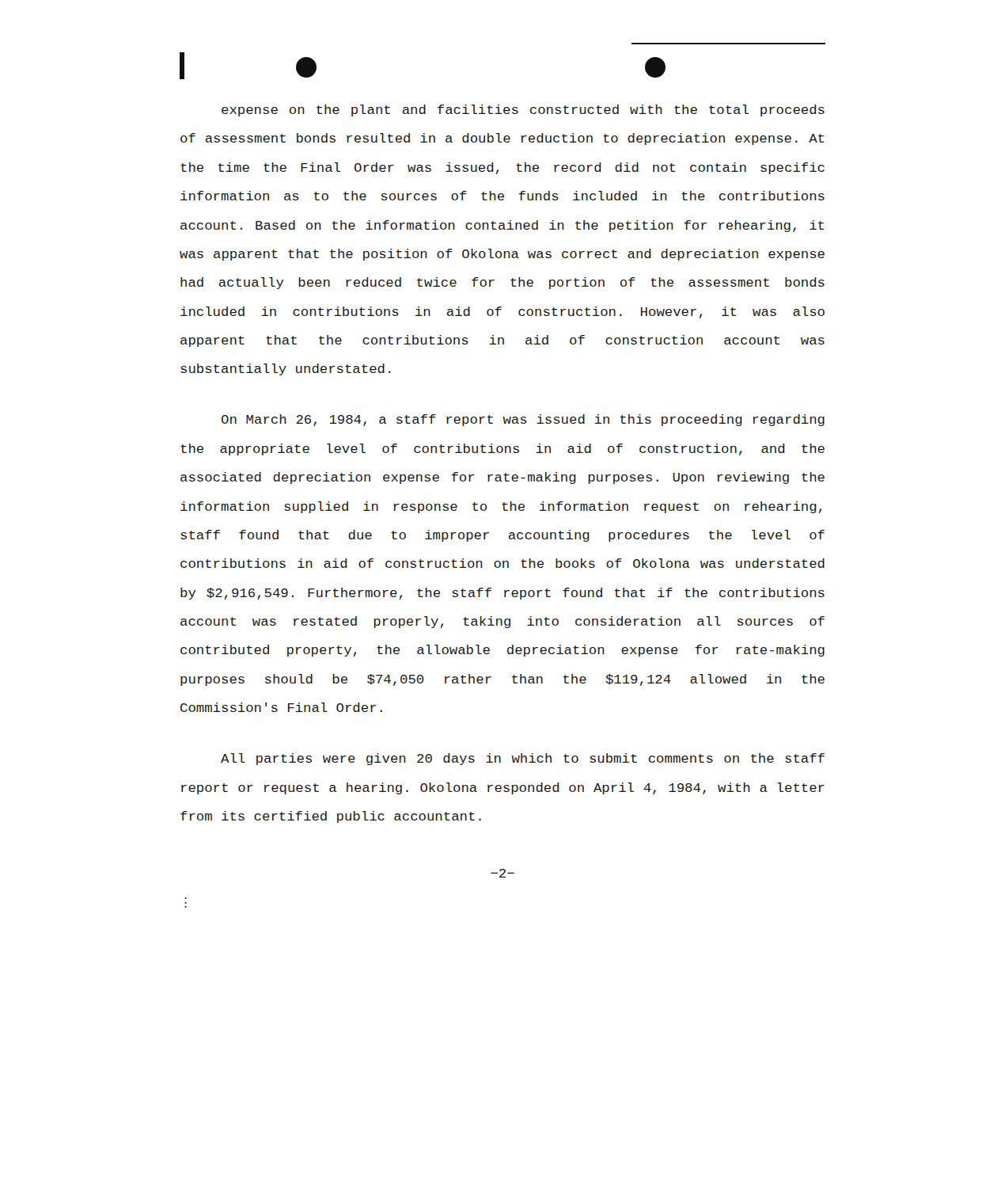expense on the plant and facilities constructed with the total proceeds of assessment bonds resulted in a double reduction to depreciation expense. At the time the Final Order was issued, the record did not contain specific information as to the sources of the funds included in the contributions account. Based on the information contained in the petition for rehearing, it was apparent that the position of Okolona was correct and depreciation expense had actually been reduced twice for the portion of the assessment bonds included in contributions in aid of construction. However, it was also apparent that the contributions in aid of construction account was substantially understated.
On March 26, 1984, a staff report was issued in this proceeding regarding the appropriate level of contributions in aid of construction, and the associated depreciation expense for rate-making purposes. Upon reviewing the information supplied in response to the information request on rehearing, staff found that due to improper accounting procedures the level of contributions in aid of construction on the books of Okolona was understated by $2,916,549. Furthermore, the staff report found that if the contributions account was restated properly, taking into consideration all sources of contributed property, the allowable depreciation expense for rate-making purposes should be $74,050 rather than the $119,124 allowed in the Commission's Final Order.
All parties were given 20 days in which to submit comments on the staff report or request a hearing. Okolona responded on April 4, 1984, with a letter from its certified public accountant.
−2−
⋮